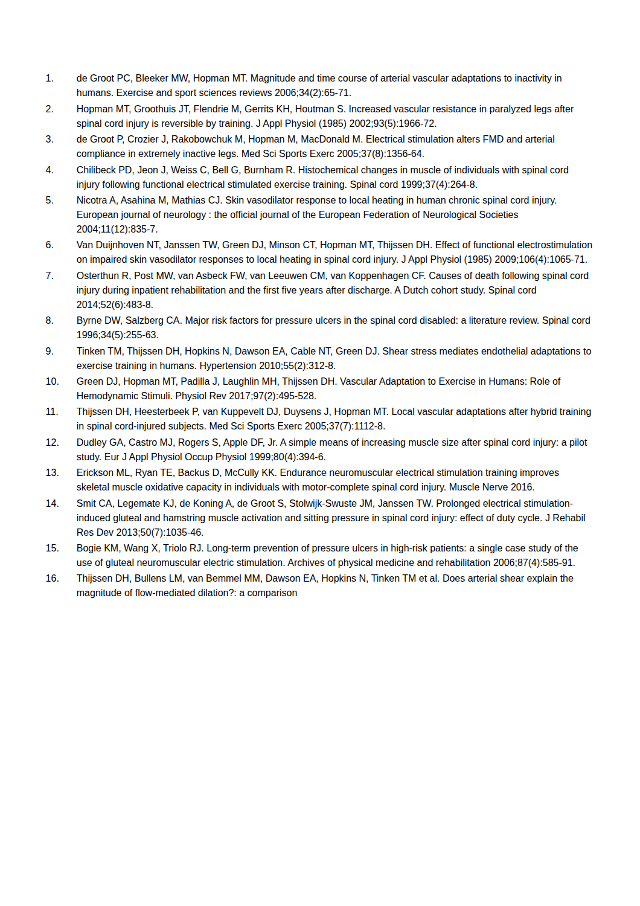de Groot PC, Bleeker MW, Hopman MT. Magnitude and time course of arterial vascular adaptations to inactivity in humans. Exercise and sport sciences reviews 2006;34(2):65-71.
Hopman MT, Groothuis JT, Flendrie M, Gerrits KH, Houtman S. Increased vascular resistance in paralyzed legs after spinal cord injury is reversible by training. J Appl Physiol (1985) 2002;93(5):1966-72.
de Groot P, Crozier J, Rakobowchuk M, Hopman M, MacDonald M. Electrical stimulation alters FMD and arterial compliance in extremely inactive legs. Med Sci Sports Exerc 2005;37(8):1356-64.
Chilibeck PD, Jeon J, Weiss C, Bell G, Burnham R. Histochemical changes in muscle of individuals with spinal cord injury following functional electrical stimulated exercise training. Spinal cord 1999;37(4):264-8.
Nicotra A, Asahina M, Mathias CJ. Skin vasodilator response to local heating in human chronic spinal cord injury. European journal of neurology : the official journal of the European Federation of Neurological Societies 2004;11(12):835-7.
Van Duijnhoven NT, Janssen TW, Green DJ, Minson CT, Hopman MT, Thijssen DH. Effect of functional electrostimulation on impaired skin vasodilator responses to local heating in spinal cord injury. J Appl Physiol (1985) 2009;106(4):1065-71.
Osterthun R, Post MW, van Asbeck FW, van Leeuwen CM, van Koppenhagen CF. Causes of death following spinal cord injury during inpatient rehabilitation and the first five years after discharge. A Dutch cohort study. Spinal cord 2014;52(6):483-8.
Byrne DW, Salzberg CA. Major risk factors for pressure ulcers in the spinal cord disabled: a literature review. Spinal cord 1996;34(5):255-63.
Tinken TM, Thijssen DH, Hopkins N, Dawson EA, Cable NT, Green DJ. Shear stress mediates endothelial adaptations to exercise training in humans. Hypertension 2010;55(2):312-8.
Green DJ, Hopman MT, Padilla J, Laughlin MH, Thijssen DH. Vascular Adaptation to Exercise in Humans: Role of Hemodynamic Stimuli. Physiol Rev 2017;97(2):495-528.
Thijssen DH, Heesterbeek P, van Kuppevelt DJ, Duysens J, Hopman MT. Local vascular adaptations after hybrid training in spinal cord-injured subjects. Med Sci Sports Exerc 2005;37(7):1112-8.
Dudley GA, Castro MJ, Rogers S, Apple DF, Jr. A simple means of increasing muscle size after spinal cord injury: a pilot study. Eur J Appl Physiol Occup Physiol 1999;80(4):394-6.
Erickson ML, Ryan TE, Backus D, McCully KK. Endurance neuromuscular electrical stimulation training improves skeletal muscle oxidative capacity in individuals with motor-complete spinal cord injury. Muscle Nerve 2016.
Smit CA, Legemate KJ, de Koning A, de Groot S, Stolwijk-Swuste JM, Janssen TW. Prolonged electrical stimulation-induced gluteal and hamstring muscle activation and sitting pressure in spinal cord injury: effect of duty cycle. J Rehabil Res Dev 2013;50(7):1035-46.
Bogie KM, Wang X, Triolo RJ. Long-term prevention of pressure ulcers in high-risk patients: a single case study of the use of gluteal neuromuscular electric stimulation. Archives of physical medicine and rehabilitation 2006;87(4):585-91.
Thijssen DH, Bullens LM, van Bemmel MM, Dawson EA, Hopkins N, Tinken TM et al. Does arterial shear explain the magnitude of flow-mediated dilation?: a comparison